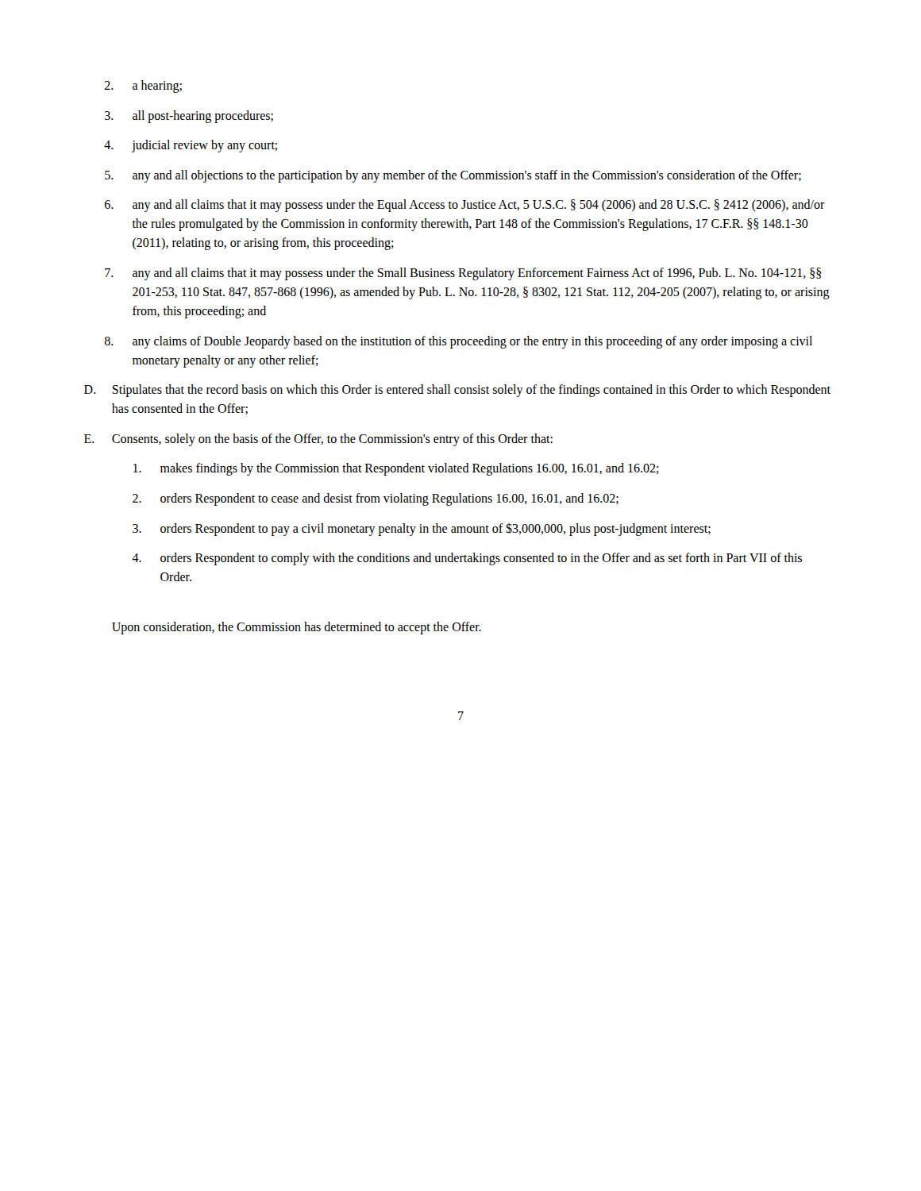2.
a hearing;
3.
all post-hearing procedures;
4.
judicial review by any court;
5.
any and all objections to the participation by any member of the Commission's staff in the Commission's consideration of the Offer;
6.
any and all claims that it may possess under the Equal Access to Justice Act, 5 U.S.C. § 504 (2006) and 28 U.S.C. § 2412 (2006), and/or the rules promulgated by the Commission in conformity therewith, Part 148 of the Commission's Regulations, 17 C.F.R. §§ 148.1-30 (2011), relating to, or arising from, this proceeding;
7.
any and all claims that it may possess under the Small Business Regulatory Enforcement Fairness Act of 1996, Pub. L. No. 104-121, §§ 201-253, 110 Stat. 847, 857-868 (1996), as amended by Pub. L. No. 110-28, § 8302, 121 Stat. 112, 204-205 (2007), relating to, or arising from, this proceeding; and
8.
any claims of Double Jeopardy based on the institution of this proceeding or the entry in this proceeding of any order imposing a civil monetary penalty or any other relief;
D.
Stipulates that the record basis on which this Order is entered shall consist solely of the findings contained in this Order to which Respondent has consented in the Offer;
E.
Consents, solely on the basis of the Offer, to the Commission's entry of this Order that:
1.
makes findings by the Commission that Respondent violated Regulations 16.00, 16.01, and 16.02;
2.
orders Respondent to cease and desist from violating Regulations 16.00, 16.01, and 16.02;
3.
orders Respondent to pay a civil monetary penalty in the amount of $3,000,000, plus post-judgment interest;
4.
orders Respondent to comply with the conditions and undertakings consented to in the Offer and as set forth in Part VII of this Order.
Upon consideration, the Commission has determined to accept the Offer.
7